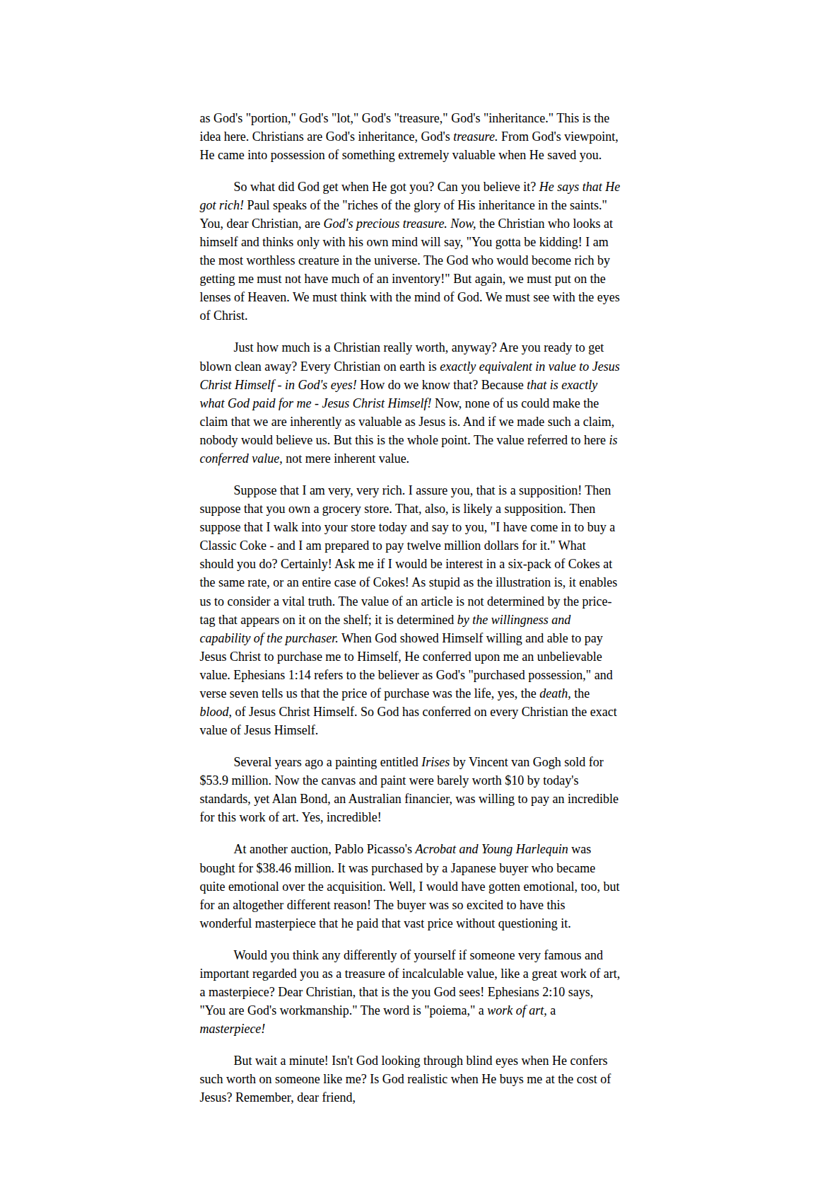as God's "portion," God's "lot," God's "treasure," God's "inheritance." This is the idea here. Christians are God's inheritance, God's treasure. From God's viewpoint, He came into possession of something extremely valuable when He saved you.
So what did God get when He got you? Can you believe it? He says that He got rich! Paul speaks of the "riches of the glory of His inheritance in the saints." You, dear Christian, are God's precious treasure. Now, the Christian who looks at himself and thinks only with his own mind will say, "You gotta be kidding! I am the most worthless creature in the universe. The God who would become rich by getting me must not have much of an inventory!" But again, we must put on the lenses of Heaven. We must think with the mind of God. We must see with the eyes of Christ.
Just how much is a Christian really worth, anyway? Are you ready to get blown clean away? Every Christian on earth is exactly equivalent in value to Jesus Christ Himself - in God's eyes! How do we know that? Because that is exactly what God paid for me - Jesus Christ Himself! Now, none of us could make the claim that we are inherently as valuable as Jesus is. And if we made such a claim, nobody would believe us. But this is the whole point. The value referred to here is conferred value, not mere inherent value.
Suppose that I am very, very rich. I assure you, that is a supposition! Then suppose that you own a grocery store. That, also, is likely a supposition. Then suppose that I walk into your store today and say to you, "I have come in to buy a Classic Coke - and I am prepared to pay twelve million dollars for it." What should you do? Certainly! Ask me if I would be interest in a six-pack of Cokes at the same rate, or an entire case of Cokes! As stupid as the illustration is, it enables us to consider a vital truth. The value of an article is not determined by the price-tag that appears on it on the shelf; it is determined by the willingness and capability of the purchaser. When God showed Himself willing and able to pay Jesus Christ to purchase me to Himself, He conferred upon me an unbelievable value. Ephesians 1:14 refers to the believer as God's "purchased possession," and verse seven tells us that the price of purchase was the life, yes, the death, the blood, of Jesus Christ Himself. So God has conferred on every Christian the exact value of Jesus Himself.
Several years ago a painting entitled Irises by Vincent van Gogh sold for $53.9 million. Now the canvas and paint were barely worth $10 by today's standards, yet Alan Bond, an Australian financier, was willing to pay an incredible for this work of art. Yes, incredible!
At another auction, Pablo Picasso's Acrobat and Young Harlequin was bought for $38.46 million. It was purchased by a Japanese buyer who became quite emotional over the acquisition. Well, I would have gotten emotional, too, but for an altogether different reason! The buyer was so excited to have this wonderful masterpiece that he paid that vast price without questioning it.
Would you think any differently of yourself if someone very famous and important regarded you as a treasure of incalculable value, like a great work of art, a masterpiece? Dear Christian, that is the you God sees! Ephesians 2:10 says, "You are God's workmanship." The word is "poiema," a work of art, a masterpiece!
But wait a minute! Isn't God looking through blind eyes when He confers such worth on someone like me? Is God realistic when He buys me at the cost of Jesus? Remember, dear friend,